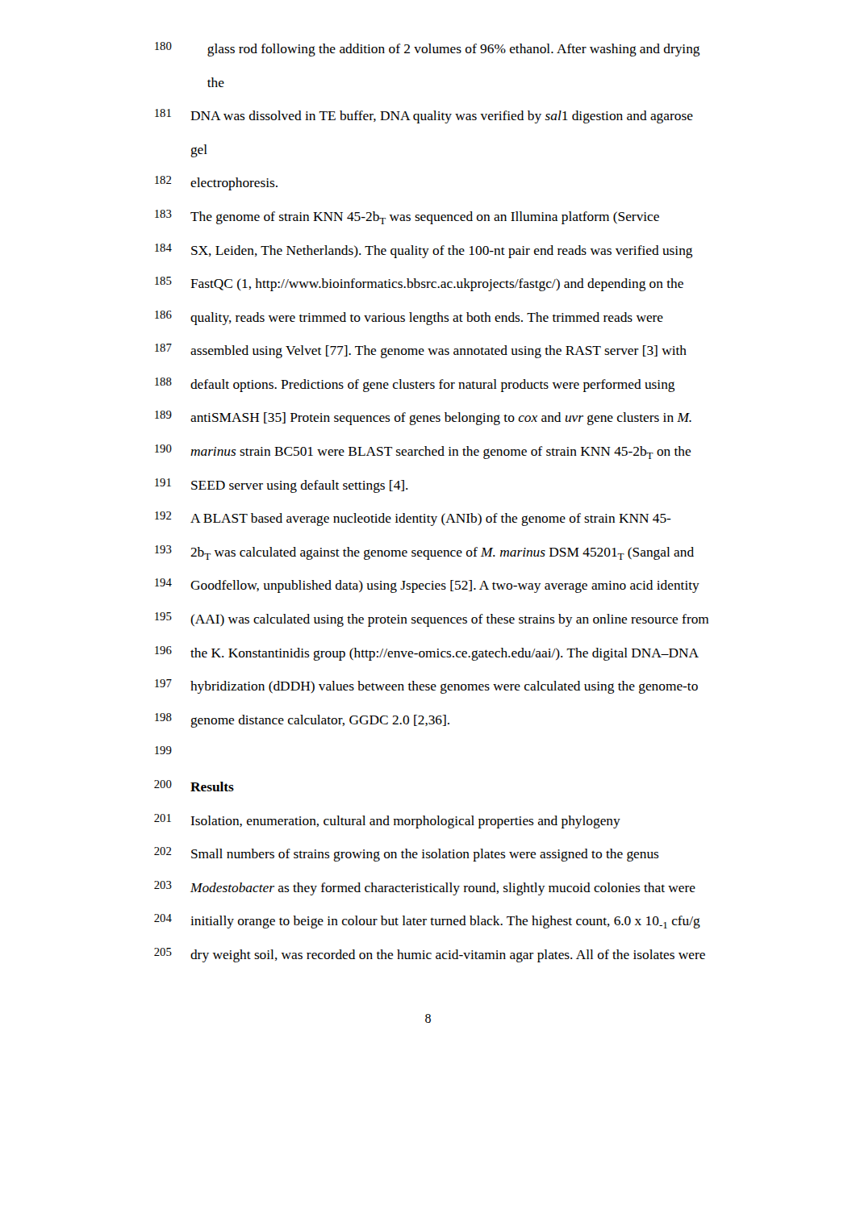glass rod following the addition of 2 volumes of 96% ethanol. After washing and drying the
DNA was dissolved in TE buffer, DNA quality was verified by sal1 digestion and agarose gel
electrophoresis.
The genome of strain KNN 45-2bT was sequenced on an Illumina platform (Service
SX, Leiden, The Netherlands). The quality of the 100-nt pair end reads was verified using
FastQC (1, http://www.bioinformatics.bbsrc.ac.ukprojects/fastgc/) and depending on the
quality, reads were trimmed to various lengths at both ends. The trimmed reads were
assembled using Velvet [77]. The genome was annotated using the RAST server [3] with
default options. Predictions of gene clusters for natural products were performed using
antiSMASH [35] Protein sequences of genes belonging to cox and uvr gene clusters in M.
marinus strain BC501 were BLAST searched in the genome of strain KNN 45-2bT on the
SEED server using default settings [4].
A BLAST based average nucleotide identity (ANIb) of the genome of strain KNN 45-
2bT was calculated against the genome sequence of M. marinus DSM 45201T (Sangal and
Goodfellow, unpublished data) using Jspecies [52]. A two-way average amino acid identity
(AAI) was calculated using the protein sequences of these strains by an online resource from
the K. Konstantinidis group (http://enve-omics.ce.gatech.edu/aai/). The digital DNA–DNA
hybridization (dDDH) values between these genomes were calculated using the genome-to
genome distance calculator, GGDC 2.0 [2,36].
Results
Isolation, enumeration, cultural and morphological properties and phylogeny
Small numbers of strains growing on the isolation plates were assigned to the genus
Modestobacter as they formed characteristically round, slightly mucoid colonies that were
initially orange to beige in colour but later turned black. The highest count, 6.0 x 10-1 cfu/g
dry weight soil, was recorded on the humic acid-vitamin agar plates. All of the isolates were
8